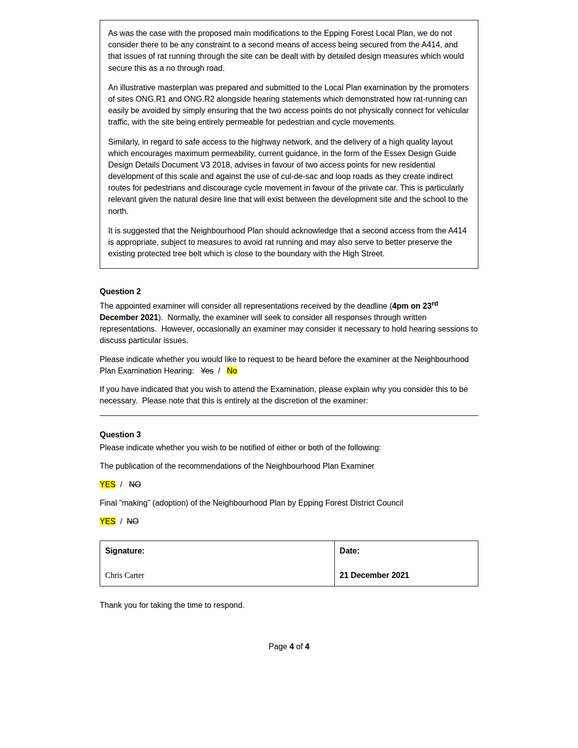As was the case with the proposed main modifications to the Epping Forest Local Plan, we do not consider there to be any constraint to a second means of access being secured from the A414, and that issues of rat running through the site can be dealt with by detailed design measures which would secure this as a no through road.
An illustrative masterplan was prepared and submitted to the Local Plan examination by the promoters of sites ONG.R1 and ONG.R2 alongside hearing statements which demonstrated how rat-running can easily be avoided by simply ensuring that the two access points do not physically connect for vehicular traffic, with the site being entirely permeable for pedestrian and cycle movements.
Similarly, in regard to safe access to the highway network, and the delivery of a high quality layout which encourages maximum permeability, current guidance, in the form of the Essex Design Guide Design Details Document V3 2018, advises in favour of two access points for new residential development of this scale and against the use of cul-de-sac and loop roads as they create indirect routes for pedestrians and discourage cycle movement in favour of the private car. This is particularly relevant given the natural desire line that will exist between the development site and the school to the north.
It is suggested that the Neighbourhood Plan should acknowledge that a second access from the A414 is appropriate, subject to measures to avoid rat running and may also serve to better preserve the existing protected tree belt which is close to the boundary with the High Street.
Question 2
The appointed examiner will consider all representations received by the deadline (4pm on 23rd December 2021). Normally, the examiner will seek to consider all responses through written representations. However, occasionally an examiner may consider it necessary to hold hearing sessions to discuss particular issues.
Please indicate whether you would like to request to be heard before the examiner at the Neighbourhood Plan Examination Hearing: Yes / No
If you have indicated that you wish to attend the Examination, please explain why you consider this to be necessary. Please note that this is entirely at the discretion of the examiner:
Question 3
Please indicate whether you wish to be notified of either or both of the following:
The publication of the recommendations of the Neighbourhood Plan Examiner
YES / NO
Final “making” (adoption) of the Neighbourhood Plan by Epping Forest District Council
YES / NO
| Signature: Chris Carter | Date: 21 December 2021 |
Thank you for taking the time to respond.
Page 4 of 4